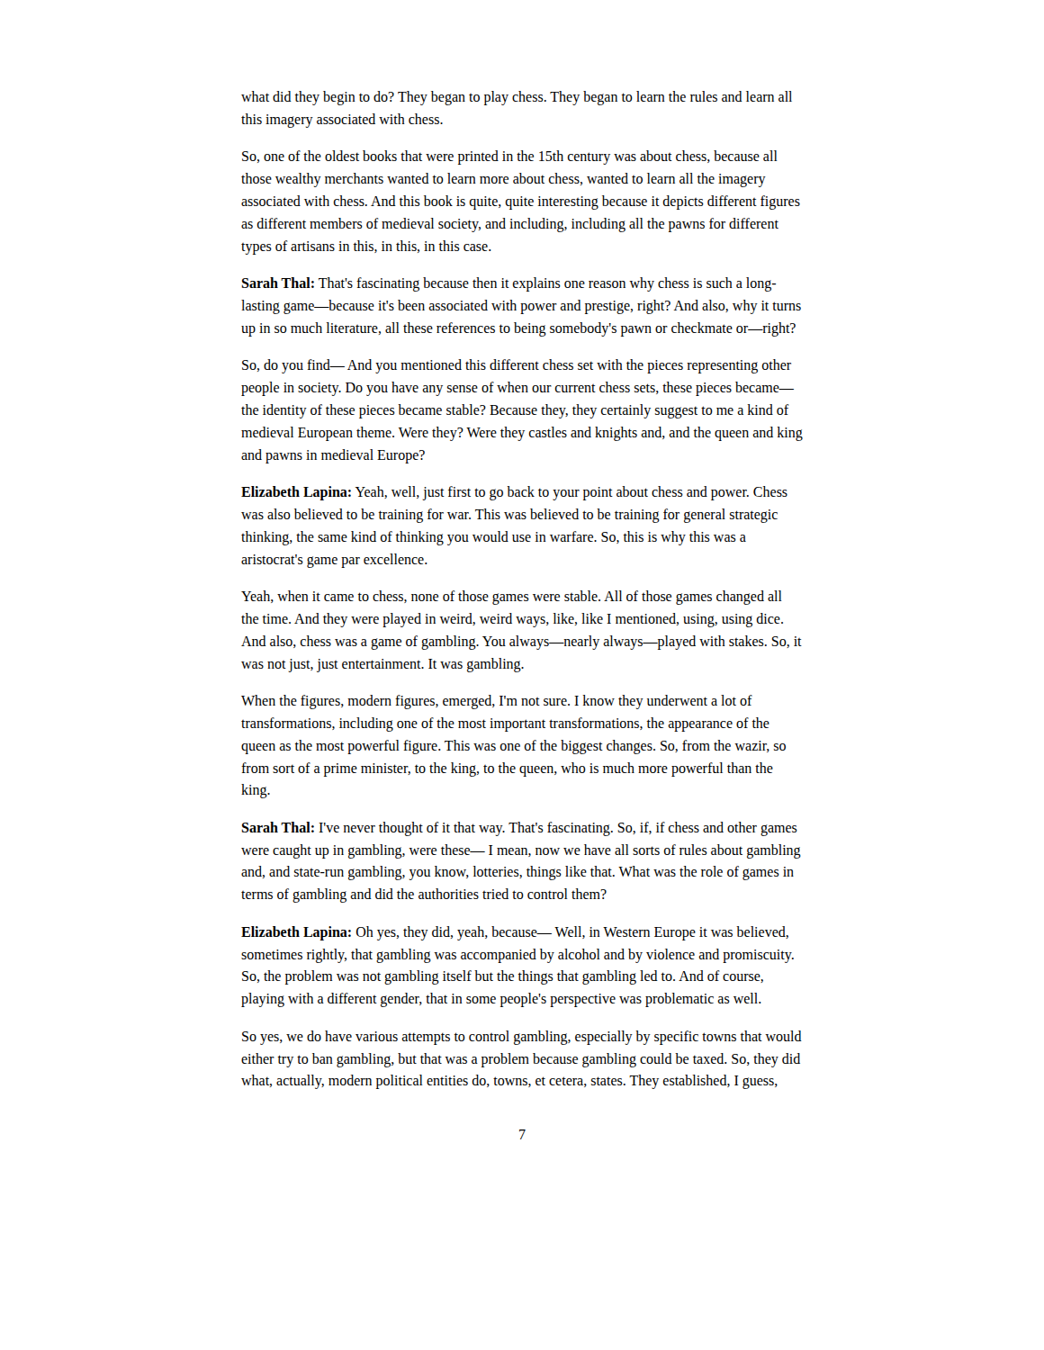what did they begin to do? They began to play chess. They began to learn the rules and learn all this imagery associated with chess.
So, one of the oldest books that were printed in the 15th century was about chess, because all those wealthy merchants wanted to learn more about chess, wanted to learn all the imagery associated with chess. And this book is quite, quite interesting because it depicts different figures as different members of medieval society, and including, including all the pawns for different types of artisans in this, in this, in this case.
Sarah Thal: That's fascinating because then it explains one reason why chess is such a long-lasting game—because it's been associated with power and prestige, right? And also, why it turns up in so much literature, all these references to being somebody's pawn or checkmate or—right?
So, do you find— And you mentioned this different chess set with the pieces representing other people in society. Do you have any sense of when our current chess sets, these pieces became— the identity of these pieces became stable? Because they, they certainly suggest to me a kind of medieval European theme. Were they? Were they castles and knights and, and the queen and king and pawns in medieval Europe?
Elizabeth Lapina: Yeah, well, just first to go back to your point about chess and power. Chess was also believed to be training for war. This was believed to be training for general strategic thinking, the same kind of thinking you would use in warfare. So, this is why this was a aristocrat's game par excellence.
Yeah, when it came to chess, none of those games were stable. All of those games changed all the time. And they were played in weird, weird ways, like, like I mentioned, using, using dice. And also, chess was a game of gambling. You always—nearly always—played with stakes. So, it was not just, just entertainment. It was gambling.
When the figures, modern figures, emerged, I'm not sure. I know they underwent a lot of transformations, including one of the most important transformations, the appearance of the queen as the most powerful figure. This was one of the biggest changes. So, from the wazir, so from sort of a prime minister, to the king, to the queen, who is much more powerful than the king.
Sarah Thal: I've never thought of it that way. That's fascinating. So, if, if chess and other games were caught up in gambling, were these— I mean, now we have all sorts of rules about gambling and, and state-run gambling, you know, lotteries, things like that. What was the role of games in terms of gambling and did the authorities tried to control them?
Elizabeth Lapina: Oh yes, they did, yeah, because— Well, in Western Europe it was believed, sometimes rightly, that gambling was accompanied by alcohol and by violence and promiscuity. So, the problem was not gambling itself but the things that gambling led to. And of course, playing with a different gender, that in some people's perspective was problematic as well.
So yes, we do have various attempts to control gambling, especially by specific towns that would either try to ban gambling, but that was a problem because gambling could be taxed. So, they did what, actually, modern political entities do, towns, et cetera, states. They established, I guess,
7